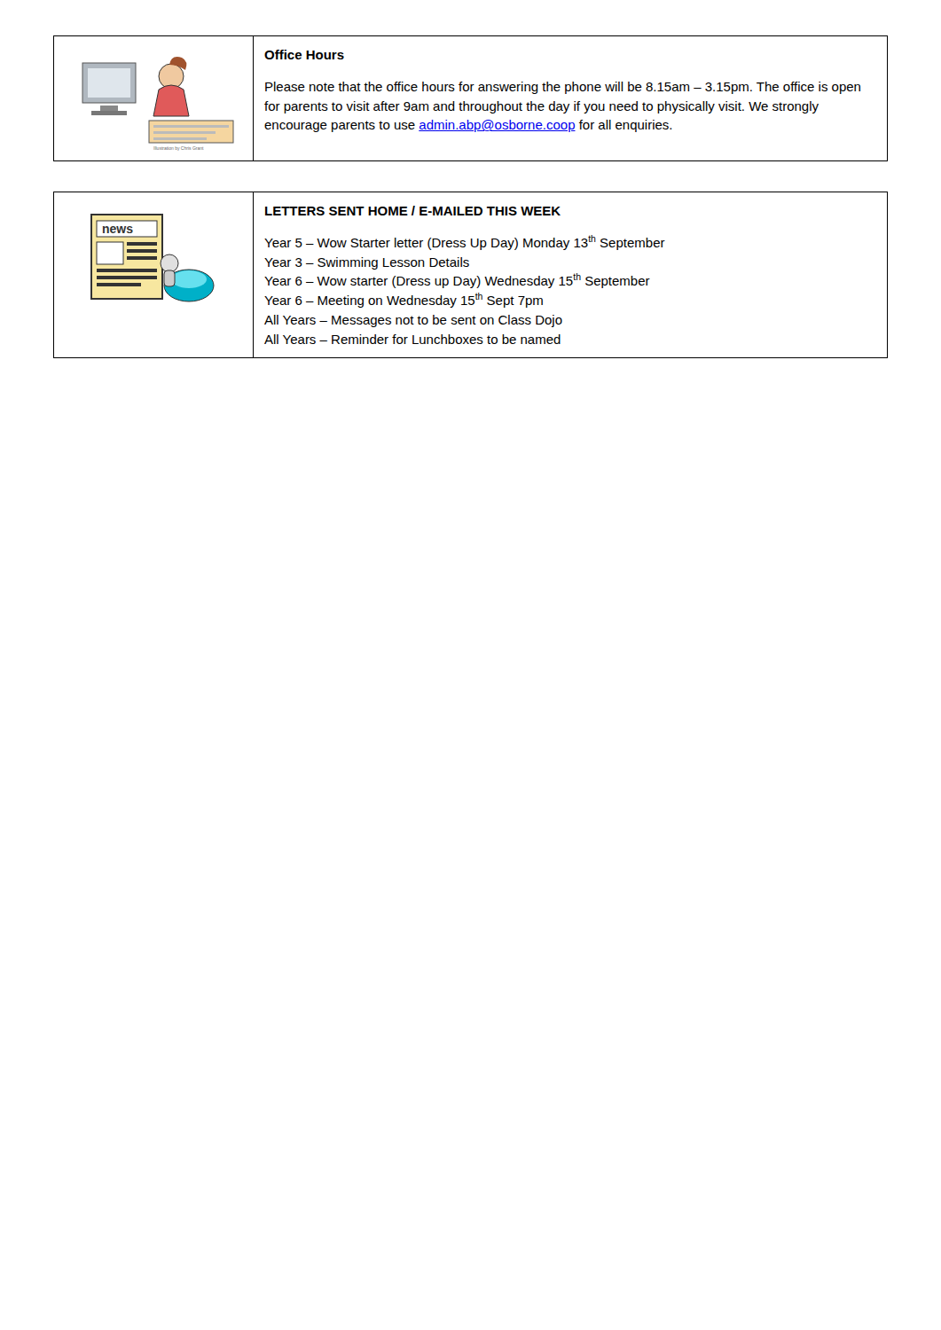| | Office Hours Please note that the office hours for answering the phone will be 8.15am – 3.15pm. The office is open for parents to visit after 9am and throughout the day if you need to physically visit. We strongly encourage parents to use admin.abp@osborne.coop for all enquiries. |
| | LETTERS SENT HOME / E-MAILED THIS WEEK Year 5 – Wow Starter letter (Dress Up Day) Monday 13 th September Year 3 – Swimming Lesson Details Year 6 – Wow starter (Dress up Day) Wednesday 15 th September Year 6 – Meeting on Wednesday 15 th Sept 7pm All Years – Messages not to be sent on Class Dojo All Years – Reminder for Lunchboxes to be named |